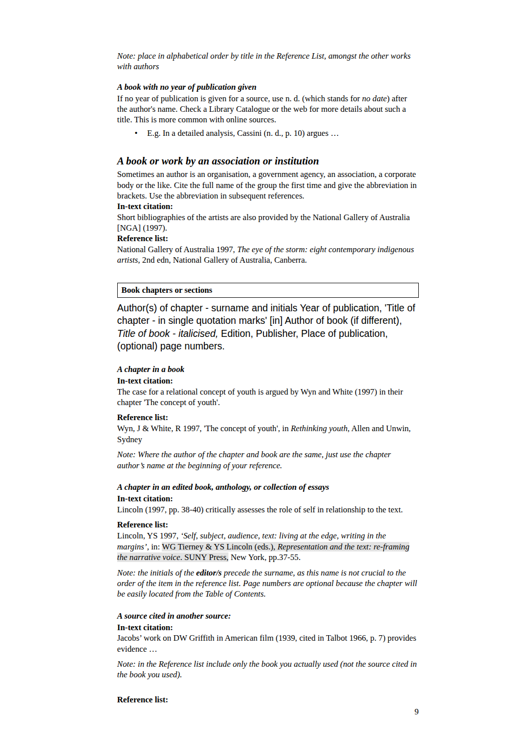Note: place in alphabetical order by title in the Reference List, amongst the other works with authors
A book with no year of publication given
If no year of publication is given for a source, use n. d. (which stands for no date) after the author's name. Check a Library Catalogue or the web for more details about such a title. This is more common with online sources.
E.g. In a detailed analysis, Cassini (n. d., p. 10) argues …
A book or work by an association or institution
Sometimes an author is an organisation, a government agency, an association, a corporate body or the like. Cite the full name of the group the first time and give the abbreviation in brackets. Use the abbreviation in subsequent references.
In-text citation:
Short bibliographies of the artists are also provided by the National Gallery of Australia [NGA] (1997).
Reference list:
National Gallery of Australia 1997, The eye of the storm: eight contemporary indigenous artists, 2nd edn, National Gallery of Australia, Canberra.
Book chapters or sections
Author(s) of chapter - surname and initials Year of publication, 'Title of chapter - in single quotation marks' [in] Author of book (if different), Title of book - italicised, Edition, Publisher, Place of publication, (optional) page numbers.
A chapter in a book
In-text citation:
The case for a relational concept of youth is argued by Wyn and White (1997) in their chapter 'The concept of youth'.
Reference list:
Wyn, J & White, R 1997, 'The concept of youth', in Rethinking youth, Allen and Unwin, Sydney
Note: Where the author of the chapter and book are the same, just use the chapter author’s name at the beginning of your reference.
A chapter in an edited book, anthology, or collection of essays
In-text citation:
Lincoln (1997, pp. 38-40) critically assesses the role of self in relationship to the text.
Reference list:
Lincoln, YS 1997, ‘Self, subject, audience, text: living at the edge, writing in the margins’, in: WG Tierney & YS Lincoln (eds.), Representation and the text: re-framing the narrative voice. SUNY Press, New York, pp.37-55.
Note: the initials of the editor/s precede the surname, as this name is not crucial to the order of the item in the reference list. Page numbers are optional because the chapter will be easily located from the Table of Contents.
A source cited in another source:
In-text citation:
Jacobs’ work on DW Griffith in American film (1939, cited in Talbot 1966, p. 7) provides evidence …
Note: in the Reference list include only the book you actually used (not the source cited in the book you used).
Reference list:
9